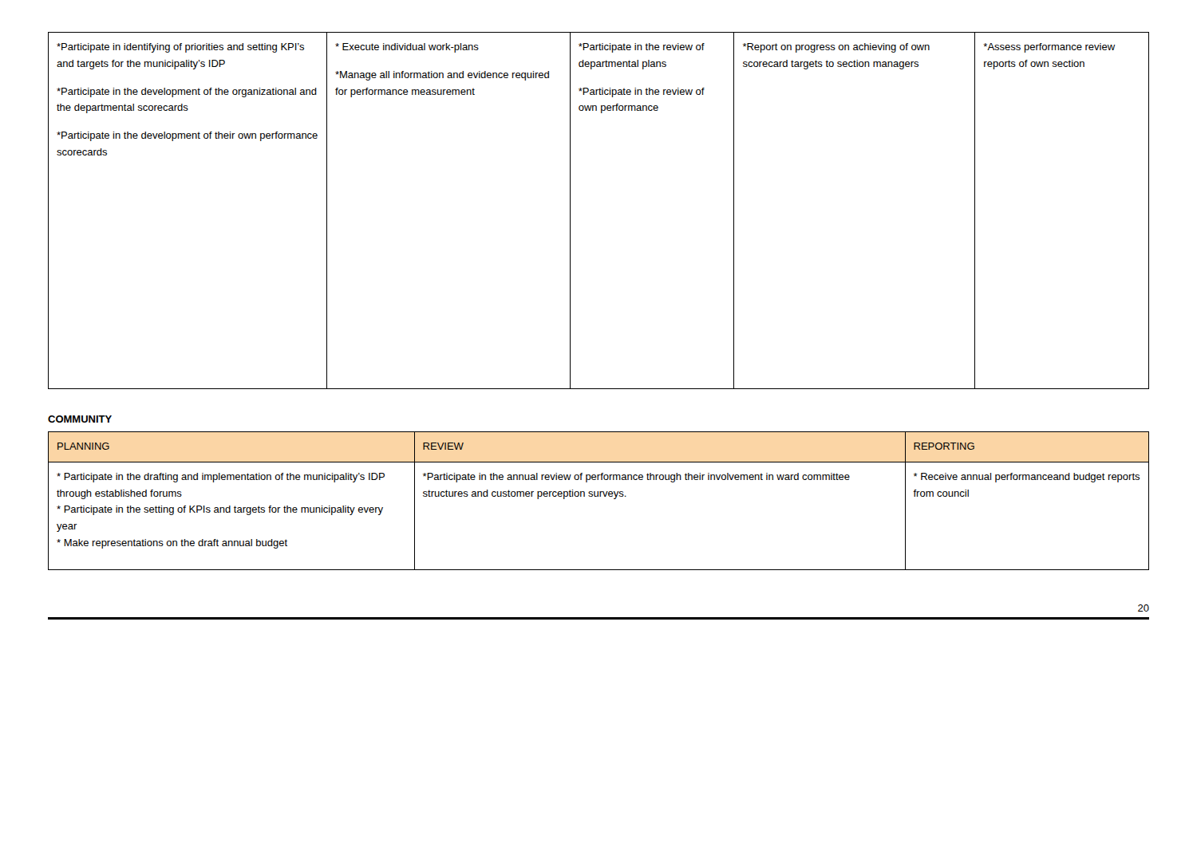| *Participate in identifying of priorities and setting KPI’s and targets for the municipality’s IDP *Participate in the development of the organizational and the departmental scorecards *Participate in the development of their own performance scorecards | * Execute individual work-plans *Manage all information and evidence required for performance measurement | *Participate in the review of departmental plans *Participate in the review of own performance | *Report on progress on achieving of own scorecard targets to section managers | *Assess performance review reports of own section |
COMMUNITY
| PLANNING | REVIEW | REPORTING |
| --- | --- | --- |
| * Participate in the drafting and implementation of the municipality’s IDP through established forums * Participate in the setting of KPIs and targets for the municipality every year * Make representations on the draft annual budget | *Participate in the annual review of performance through their involvement in ward committee structures and customer perception surveys. | * Receive annual performanceand budget reports from council |
20